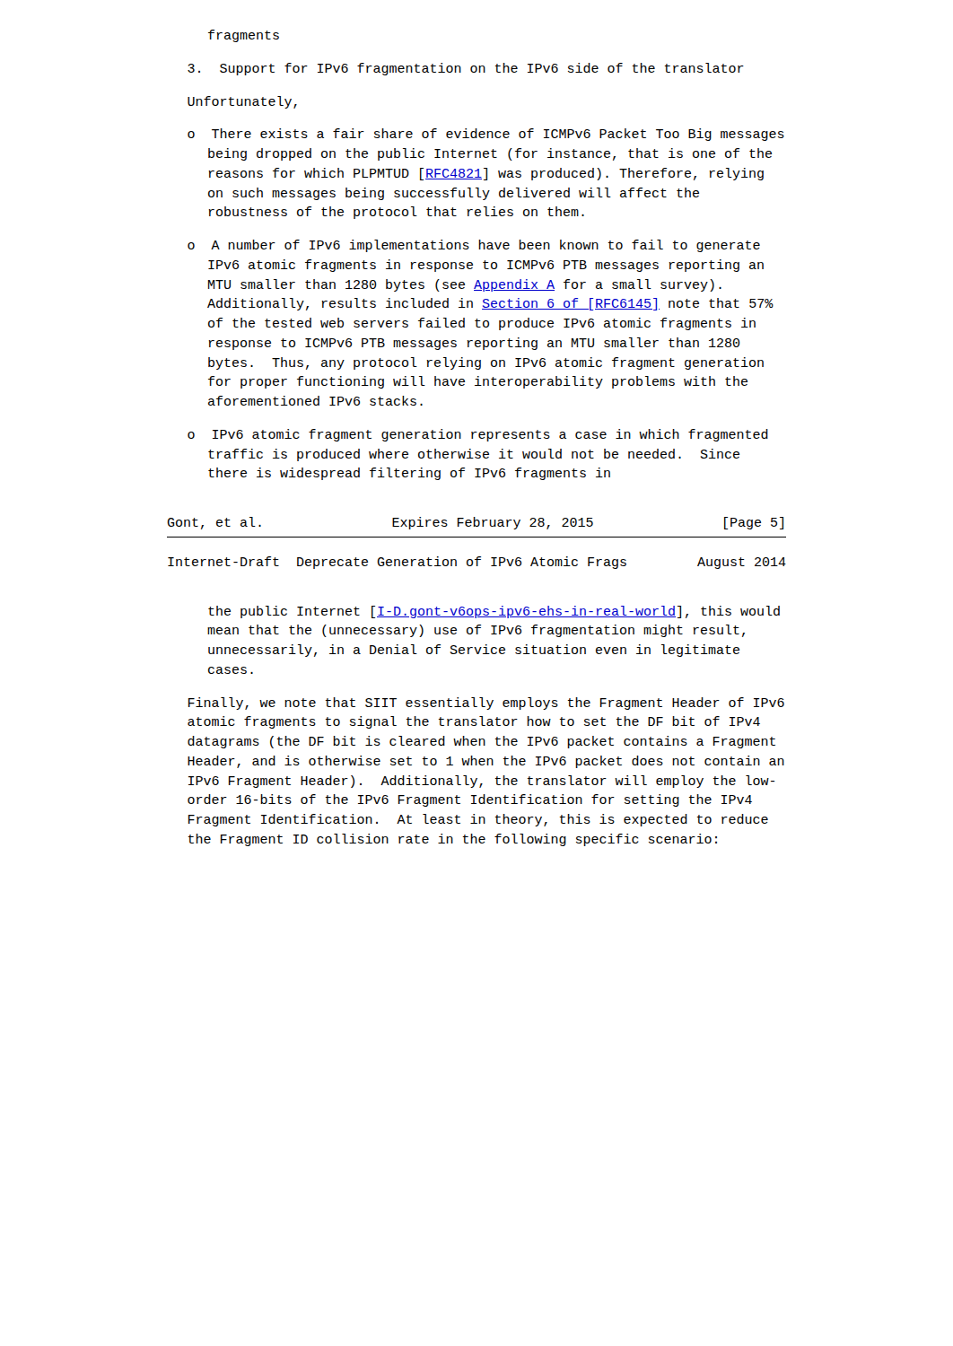fragments
3. Support for IPv6 fragmentation on the IPv6 side of the translator
Unfortunately,
o There exists a fair share of evidence of ICMPv6 Packet Too Big messages being dropped on the public Internet (for instance, that is one of the reasons for which PLPMTUD [RFC4821] was produced). Therefore, relying on such messages being successfully delivered will affect the robustness of the protocol that relies on them.
o A number of IPv6 implementations have been known to fail to generate IPv6 atomic fragments in response to ICMPv6 PTB messages reporting an MTU smaller than 1280 bytes (see Appendix A for a small survey). Additionally, results included in Section 6 of [RFC6145] note that 57% of the tested web servers failed to produce IPv6 atomic fragments in response to ICMPv6 PTB messages reporting an MTU smaller than 1280 bytes. Thus, any protocol relying on IPv6 atomic fragment generation for proper functioning will have interoperability problems with the aforementioned IPv6 stacks.
o IPv6 atomic fragment generation represents a case in which fragmented traffic is produced where otherwise it would not be needed. Since there is widespread filtering of IPv6 fragments in
Gont, et al. Expires February 28, 2015 [Page 5]
Internet-Draft Deprecate Generation of IPv6 Atomic Frags August 2014
the public Internet [I-D.gont-v6ops-ipv6-ehs-in-real-world], this would mean that the (unnecessary) use of IPv6 fragmentation might result, unnecessarily, in a Denial of Service situation even in legitimate cases.
Finally, we note that SIIT essentially employs the Fragment Header of IPv6 atomic fragments to signal the translator how to set the DF bit of IPv4 datagrams (the DF bit is cleared when the IPv6 packet contains a Fragment Header, and is otherwise set to 1 when the IPv6 packet does not contain an IPv6 Fragment Header). Additionally, the translator will employ the low-order 16-bits of the IPv6 Fragment Identification for setting the IPv4 Fragment Identification. At least in theory, this is expected to reduce the Fragment ID collision rate in the following specific scenario: